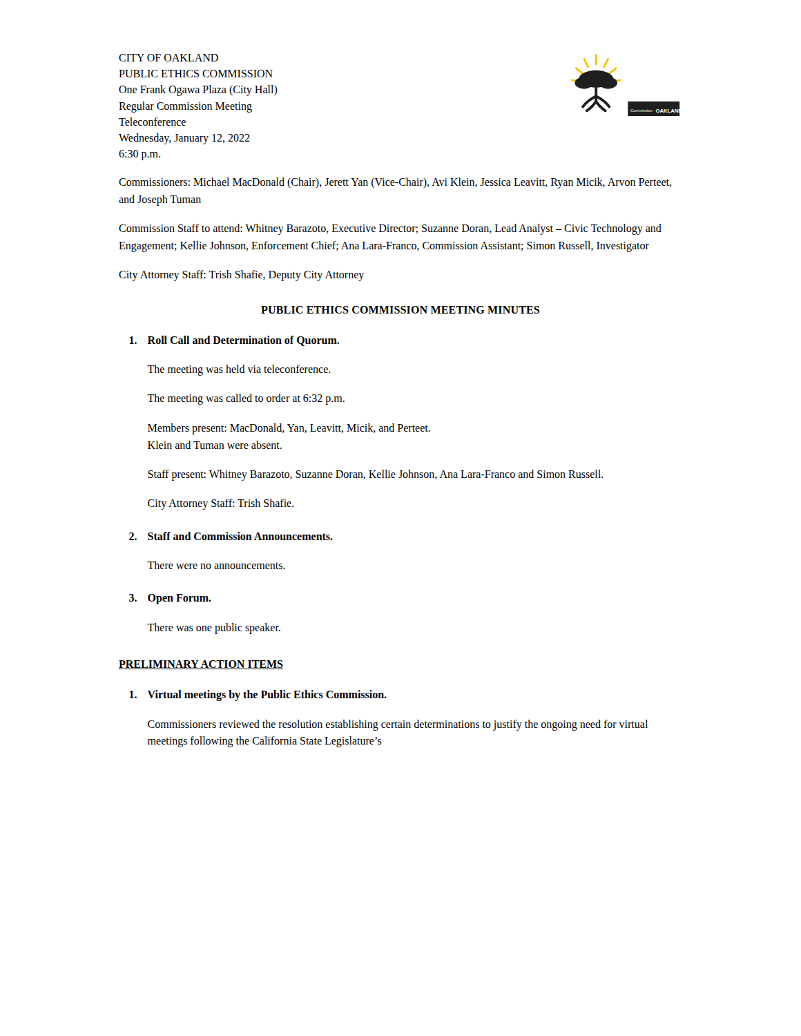CITY OF OAKLAND
PUBLIC ETHICS COMMISSION
One Frank Ogawa Plaza (City Hall)
Regular Commission Meeting
Teleconference
Wednesday, January 12, 2022
6:30 p.m.
Public Ethics Commission, City of Oakland Public Ethics Commission CITY OF OAKLAND
Commissioners: Michael MacDonald (Chair), Jerett Yan (Vice-Chair), Avi Klein, Jessica Leavitt, Ryan Micik, Arvon Perteet, and Joseph Tuman
Commission Staff to attend: Whitney Barazoto, Executive Director; Suzanne Doran, Lead Analyst – Civic Technology and Engagement; Kellie Johnson, Enforcement Chief; Ana Lara-Franco, Commission Assistant; Simon Russell, Investigator
City Attorney Staff: Trish Shafie, Deputy City Attorney
PUBLIC ETHICS COMMISSION MEETING MINUTES
Roll Call and Determination of Quorum.
The meeting was held via teleconference.
The meeting was called to order at 6:32 p.m.
Members present: MacDonald, Yan, Leavitt, Micik, and Perteet.
Klein and Tuman were absent.
Staff present: Whitney Barazoto, Suzanne Doran, Kellie Johnson, Ana Lara-Franco and Simon Russell.
City Attorney Staff: Trish Shafie.
Staff and Commission Announcements.
There were no announcements.
Open Forum.
There was one public speaker.
PRELIMINARY ACTION ITEMS
Virtual meetings by the Public Ethics Commission.
Commissioners reviewed the resolution establishing certain determinations to justify the ongoing need for virtual meetings following the California State Legislature’s